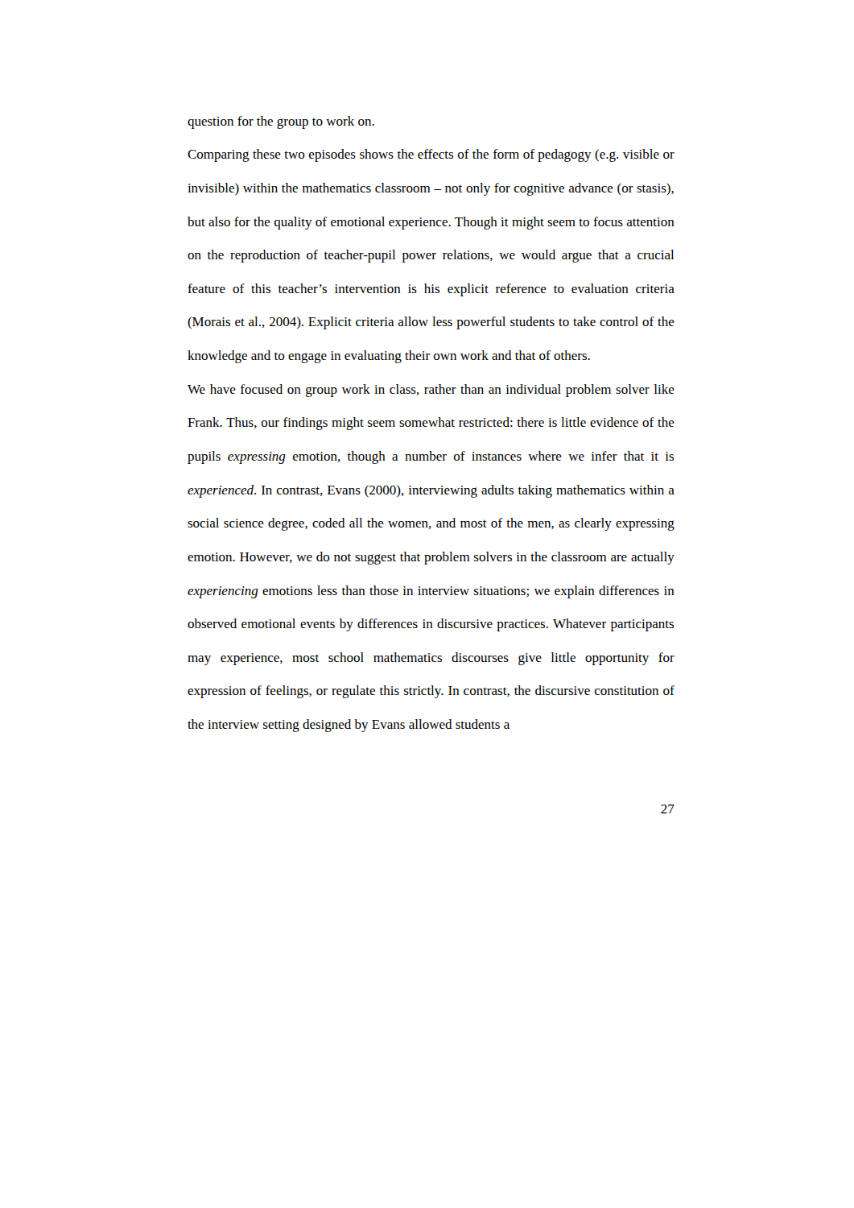question for the group to work on.
Comparing these two episodes shows the effects of the form of pedagogy (e.g. visible or invisible) within the mathematics classroom – not only for cognitive advance (or stasis), but also for the quality of emotional experience. Though it might seem to focus attention on the reproduction of teacher-pupil power relations, we would argue that a crucial feature of this teacher’s intervention is his explicit reference to evaluation criteria (Morais et al., 2004). Explicit criteria allow less powerful students to take control of the knowledge and to engage in evaluating their own work and that of others.
We have focused on group work in class, rather than an individual problem solver like Frank. Thus, our findings might seem somewhat restricted: there is little evidence of the pupils expressing emotion, though a number of instances where we infer that it is experienced. In contrast, Evans (2000), interviewing adults taking mathematics within a social science degree, coded all the women, and most of the men, as clearly expressing emotion. However, we do not suggest that problem solvers in the classroom are actually experiencing emotions less than those in interview situations; we explain differences in observed emotional events by differences in discursive practices. Whatever participants may experience, most school mathematics discourses give little opportunity for expression of feelings, or regulate this strictly. In contrast, the discursive constitution of the interview setting designed by Evans allowed students a
27